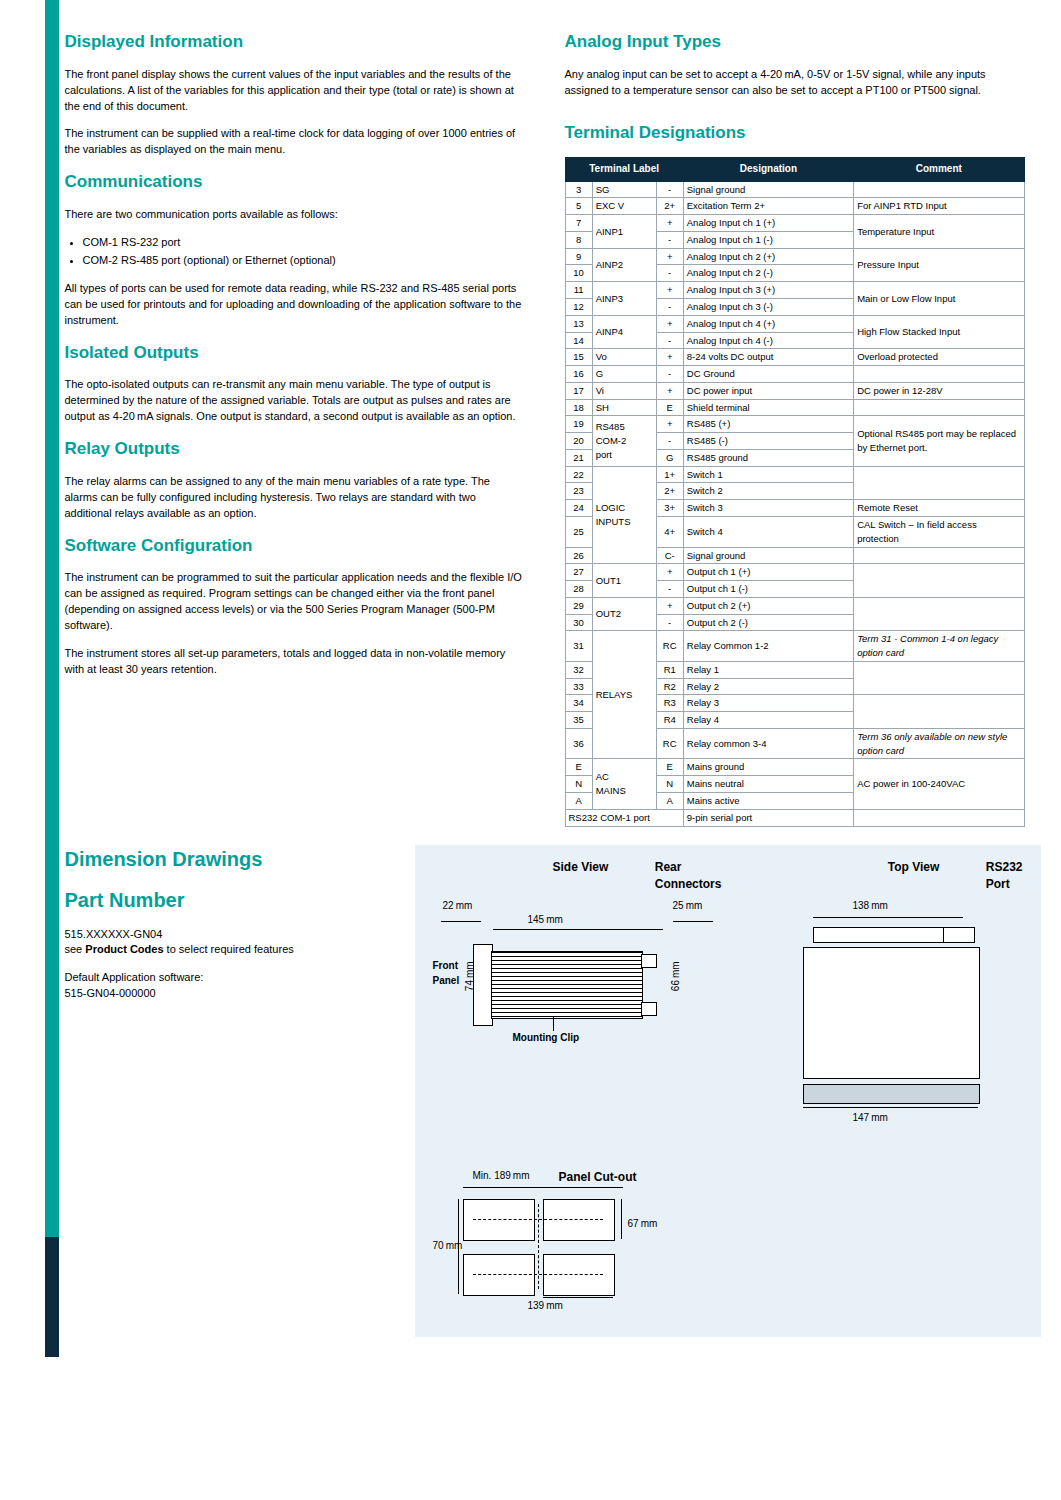Displayed Information
The front panel display shows the current values of the input variables and the results of the calculations. A list of the variables for this application and their type (total or rate) is shown at the end of this document.
The instrument can be supplied with a real-time clock for data logging of over 1000 entries of the variables as displayed on the main menu.
Communications
There are two communication ports available as follows:
COM-1 RS-232 port
COM-2 RS-485 port (optional) or Ethernet (optional)
All types of ports can be used for remote data reading, while RS-232 and RS-485 serial ports can be used for printouts and for uploading and downloading of the application software to the instrument.
Isolated Outputs
The opto-isolated outputs can re-transmit any main menu variable. The type of output is determined by the nature of the assigned variable. Totals are output as pulses and rates are output as 4-20 mA signals. One output is standard, a second output is available as an option.
Relay Outputs
The relay alarms can be assigned to any of the main menu variables of a rate type. The alarms can be fully configured including hysteresis. Two relays are standard with two additional relays available as an option.
Software Configuration
The instrument can be programmed to suit the particular application needs and the flexible I/O can be assigned as required. Program settings can be changed either via the front panel (depending on assigned access levels) or via the 500 Series Program Manager (500-PM software).
The instrument stores all set-up parameters, totals and logged data in non-volatile memory with at least 30 years retention.
Analog Input Types
Any analog input can be set to accept a 4-20 mA, 0-5V or 1-5V signal, while any inputs assigned to a temperature sensor can also be set to accept a PT100 or PT500 signal.
Terminal Designations
| Terminal Label | Designation | Comment |
| --- | --- | --- |
| 3 | SG | - | Signal ground | |
| 5 | EXC V | 2+ | Excitation Term 2+ | For AINP1 RTD Input |
| 7 | AINP1 | + | Analog Input ch 1 (+) | Temperature Input |
| 8 | - | Analog Input ch 1 (-) |
| 9 | AINP2 | + | Analog Input ch 2 (+) | Pressure Input |
| 10 | - | Analog Input ch 2 (-) |
| 11 | AINP3 | + | Analog Input ch 3 (+) | Main or Low Flow Input |
| 12 | - | Analog Input ch 3 (-) |
| 13 | AINP4 | + | Analog Input ch 4 (+) | High Flow Stacked Input |
| 14 | - | Analog Input ch 4 (-) |
| 15 | Vo | + | 8-24 volts DC output | Overload protected |
| 16 | G | - | DC Ground | |
| 17 | Vi | + | DC power input | DC power in 12-28V |
| 18 | SH | E | Shield terminal | |
| 19 | RS485 COM-2 port | + | RS485 (+) | Optional RS485 port may be replaced by Ethernet port. |
| 20 | - | RS485 (-) |
| 21 | G | RS485 ground |
| 22 | LOGIC INPUTS | 1+ | Switch 1 | |
| 23 | 2+ | Switch 2 |
| 24 | 3+ | Switch 3 | Remote Reset |
| 25 | 4+ | Switch 4 | CAL Switch – In field access protection |
| 26 | C- | Signal ground | |
| 27 | OUT1 | + | Output ch 1 (+) | |
| 28 | - | Output ch 1 (-) |
| 29 | OUT2 | + | Output ch 2 (+) | |
| 30 | - | Output ch 2 (-) |
| 31 | RELAYS | RC | Relay Common 1-2 | Term 31 - Common 1-4 on legacy option card |
| 32 | R1 | Relay 1 | |
| 33 | R2 | Relay 2 |
| 34 | R3 | Relay 3 | |
| 35 | R4 | Relay 4 |
| 36 | RC | Relay common 3-4 | Term 36 only available on new style option card |
| E | AC MAINS | E | Mains ground | AC power in 100-240VAC |
| N | N | Mains neutral |
| A | A | Mains active |
| RS232 COM-1 port | 9-pin serial port | |
Dimension Drawings
Part Number
515.XXXXXX-GN04
see Product Codes to select required features
Default Application software:
515-GN04-000000
Side View Rear
Connectors Top View RS232
Port
22 mm
145 mm
25 mm
Front
Panel
74 mm
66 mm
Mounting Clip
138 mm
147 mm
Min. 189 mm
70 mm
67 mm
139 mm
Panel Cut-out